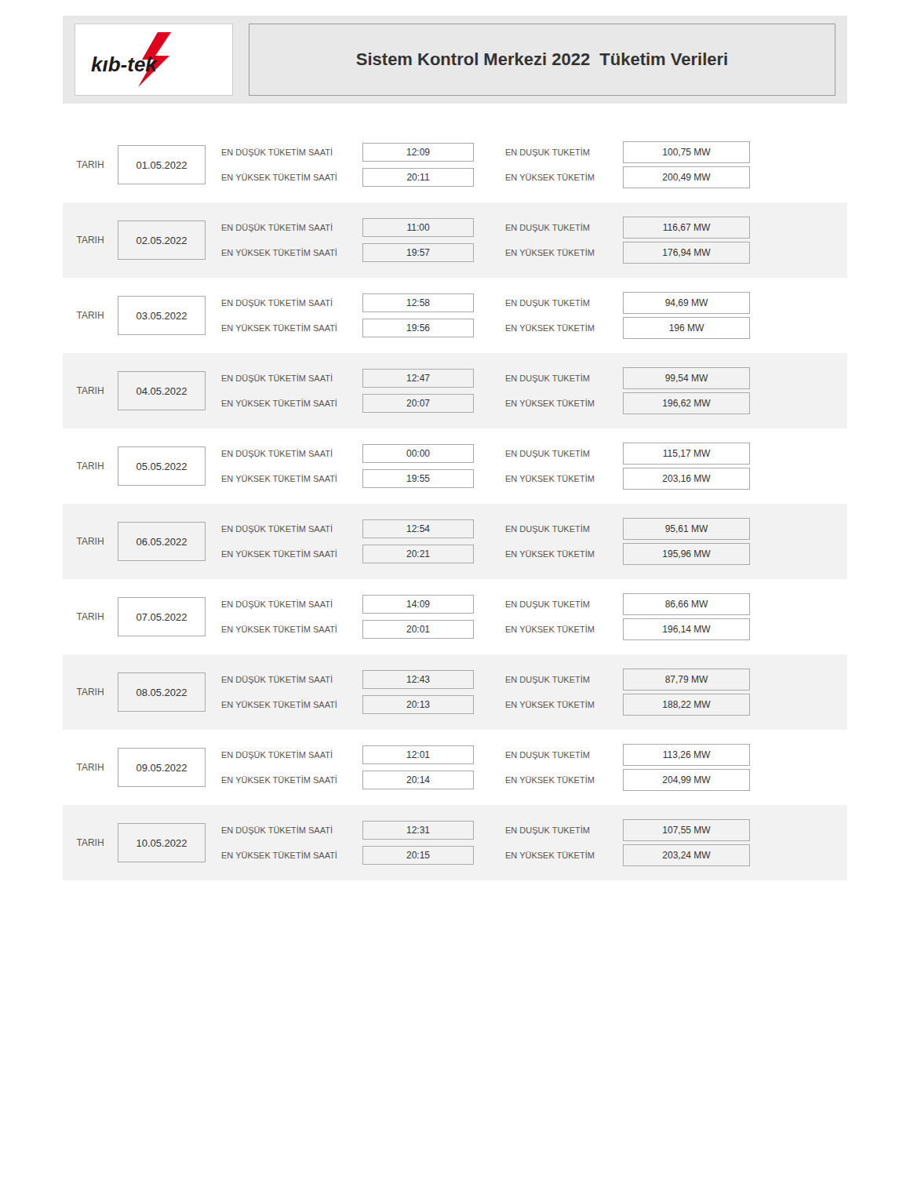kıb-tek
Sistem Kontrol Merkezi 2022 Tüketim Verileri
TARIH
01.05.2022
EN DÜŞÜK TÜKETİM SAATİ
12:09
EN DUŞUK TUKETİM
100,75 MW
EN YÜKSEK TÜKETİM SAATİ
20:11
EN YÜKSEK TÜKETİM
200,49 MW
TARIH
02.05.2022
EN DÜŞÜK TÜKETİM SAATİ
11:00
EN DUŞUK TUKETİM
116,67 MW
EN YÜKSEK TÜKETİM SAATİ
19:57
EN YÜKSEK TÜKETİM
176,94 MW
TARIH
03.05.2022
EN DÜŞÜK TÜKETİM SAATİ
12:58
EN DUŞUK TUKETİM
94,69 MW
EN YÜKSEK TÜKETİM SAATİ
19:56
EN YÜKSEK TÜKETİM
196 MW
TARIH
04.05.2022
EN DÜŞÜK TÜKETİM SAATİ
12:47
EN DUŞUK TUKETİM
99,54 MW
EN YÜKSEK TÜKETİM SAATİ
20:07
EN YÜKSEK TÜKETİM
196,62 MW
TARIH
05.05.2022
EN DÜŞÜK TÜKETİM SAATİ
00:00
EN DUŞUK TUKETİM
115,17 MW
EN YÜKSEK TÜKETİM SAATİ
19:55
EN YÜKSEK TÜKETİM
203,16 MW
TARIH
06.05.2022
EN DÜŞÜK TÜKETİM SAATİ
12:54
EN DUŞUK TUKETİM
95,61 MW
EN YÜKSEK TÜKETİM SAATİ
20:21
EN YÜKSEK TÜKETİM
195,96 MW
TARIH
07.05.2022
EN DÜŞÜK TÜKETİM SAATİ
14:09
EN DUŞUK TUKETİM
86,66 MW
EN YÜKSEK TÜKETİM SAATİ
20:01
EN YÜKSEK TÜKETİM
196,14 MW
TARIH
08.05.2022
EN DÜŞÜK TÜKETİM SAATİ
12:43
EN DUŞUK TUKETİM
87,79 MW
EN YÜKSEK TÜKETİM SAATİ
20:13
EN YÜKSEK TÜKETİM
188,22 MW
TARIH
09.05.2022
EN DÜŞÜK TÜKETİM SAATİ
12:01
EN DUŞUK TUKETİM
113,26 MW
EN YÜKSEK TÜKETİM SAATİ
20:14
EN YÜKSEK TÜKETİM
204,99 MW
TARIH
10.05.2022
EN DÜŞÜK TÜKETİM SAATİ
12:31
EN DUŞUK TUKETİM
107,55 MW
EN YÜKSEK TÜKETİM SAATİ
20:15
EN YÜKSEK TÜKETİM
203,24 MW